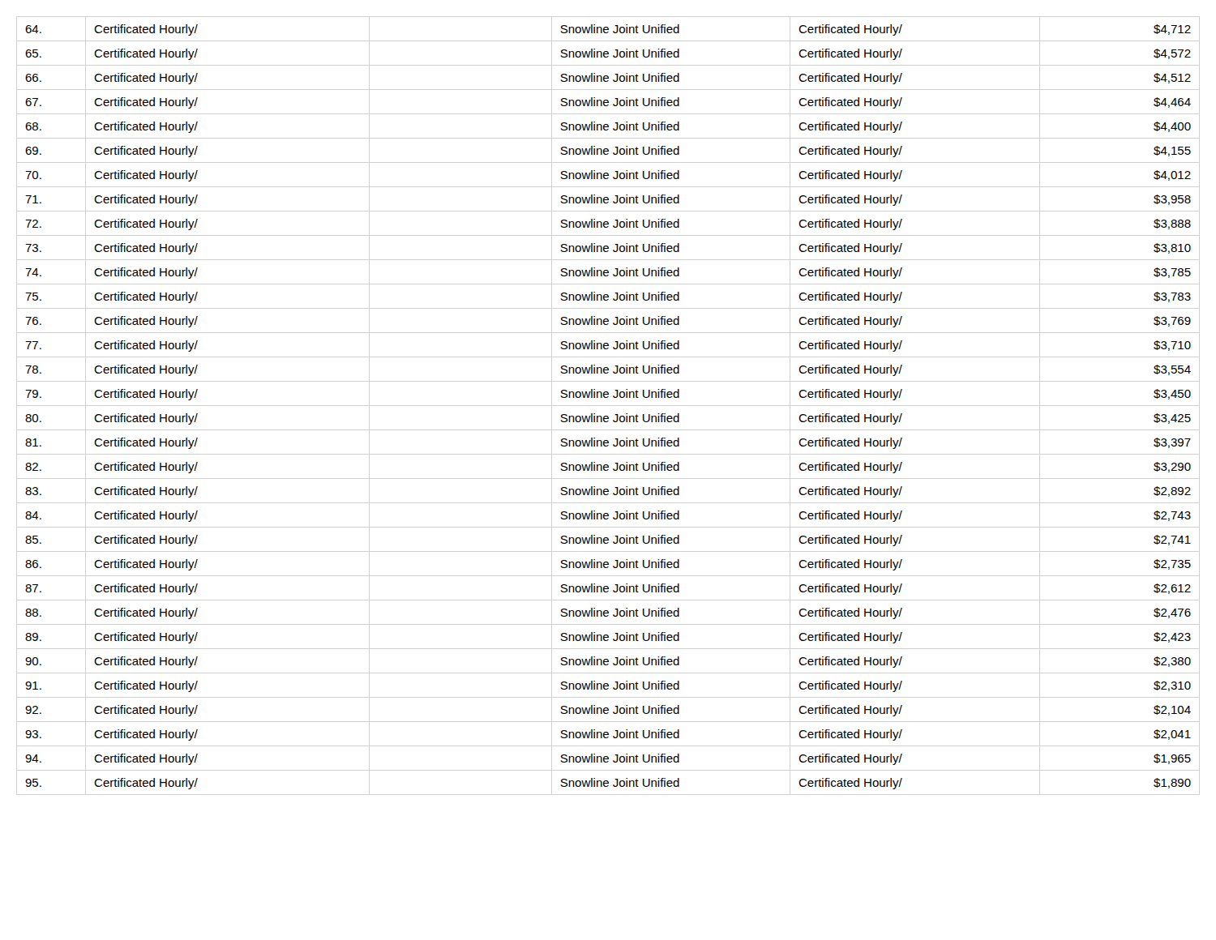| 64. | Certificated Hourly/ | | Snowline Joint Unified | Certificated Hourly/ | $4,712 |
| 65. | Certificated Hourly/ | | Snowline Joint Unified | Certificated Hourly/ | $4,572 |
| 66. | Certificated Hourly/ | | Snowline Joint Unified | Certificated Hourly/ | $4,512 |
| 67. | Certificated Hourly/ | | Snowline Joint Unified | Certificated Hourly/ | $4,464 |
| 68. | Certificated Hourly/ | | Snowline Joint Unified | Certificated Hourly/ | $4,400 |
| 69. | Certificated Hourly/ | | Snowline Joint Unified | Certificated Hourly/ | $4,155 |
| 70. | Certificated Hourly/ | | Snowline Joint Unified | Certificated Hourly/ | $4,012 |
| 71. | Certificated Hourly/ | | Snowline Joint Unified | Certificated Hourly/ | $3,958 |
| 72. | Certificated Hourly/ | | Snowline Joint Unified | Certificated Hourly/ | $3,888 |
| 73. | Certificated Hourly/ | | Snowline Joint Unified | Certificated Hourly/ | $3,810 |
| 74. | Certificated Hourly/ | | Snowline Joint Unified | Certificated Hourly/ | $3,785 |
| 75. | Certificated Hourly/ | | Snowline Joint Unified | Certificated Hourly/ | $3,783 |
| 76. | Certificated Hourly/ | | Snowline Joint Unified | Certificated Hourly/ | $3,769 |
| 77. | Certificated Hourly/ | | Snowline Joint Unified | Certificated Hourly/ | $3,710 |
| 78. | Certificated Hourly/ | | Snowline Joint Unified | Certificated Hourly/ | $3,554 |
| 79. | Certificated Hourly/ | | Snowline Joint Unified | Certificated Hourly/ | $3,450 |
| 80. | Certificated Hourly/ | | Snowline Joint Unified | Certificated Hourly/ | $3,425 |
| 81. | Certificated Hourly/ | | Snowline Joint Unified | Certificated Hourly/ | $3,397 |
| 82. | Certificated Hourly/ | | Snowline Joint Unified | Certificated Hourly/ | $3,290 |
| 83. | Certificated Hourly/ | | Snowline Joint Unified | Certificated Hourly/ | $2,892 |
| 84. | Certificated Hourly/ | | Snowline Joint Unified | Certificated Hourly/ | $2,743 |
| 85. | Certificated Hourly/ | | Snowline Joint Unified | Certificated Hourly/ | $2,741 |
| 86. | Certificated Hourly/ | | Snowline Joint Unified | Certificated Hourly/ | $2,735 |
| 87. | Certificated Hourly/ | | Snowline Joint Unified | Certificated Hourly/ | $2,612 |
| 88. | Certificated Hourly/ | | Snowline Joint Unified | Certificated Hourly/ | $2,476 |
| 89. | Certificated Hourly/ | | Snowline Joint Unified | Certificated Hourly/ | $2,423 |
| 90. | Certificated Hourly/ | | Snowline Joint Unified | Certificated Hourly/ | $2,380 |
| 91. | Certificated Hourly/ | | Snowline Joint Unified | Certificated Hourly/ | $2,310 |
| 92. | Certificated Hourly/ | | Snowline Joint Unified | Certificated Hourly/ | $2,104 |
| 93. | Certificated Hourly/ | | Snowline Joint Unified | Certificated Hourly/ | $2,041 |
| 94. | Certificated Hourly/ | | Snowline Joint Unified | Certificated Hourly/ | $1,965 |
| 95. | Certificated Hourly/ | | Snowline Joint Unified | Certificated Hourly/ | $1,890 |